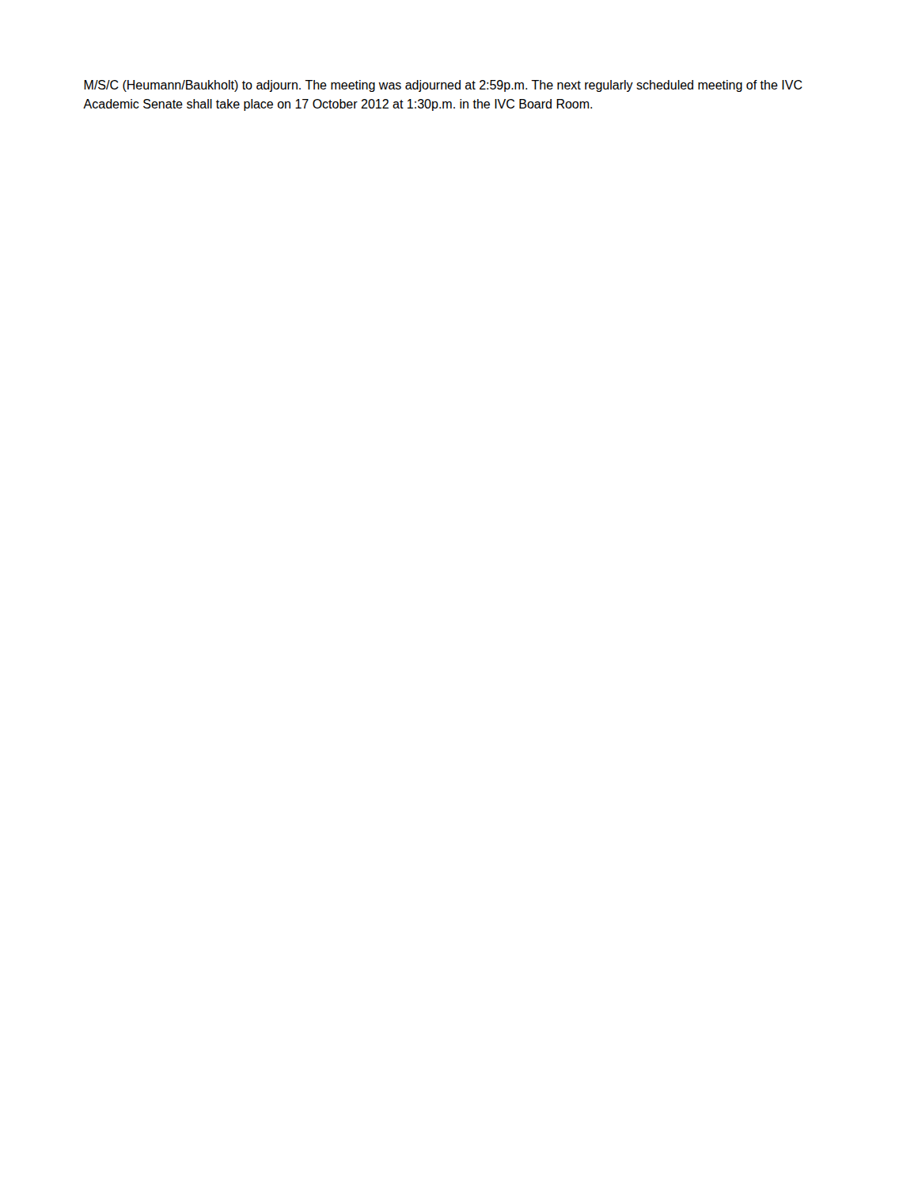M/S/C (Heumann/Baukholt) to adjourn. The meeting was adjourned at 2:59p.m. The next regularly scheduled meeting of the IVC Academic Senate shall take place on 17 October 2012 at 1:30p.m. in the IVC Board Room.